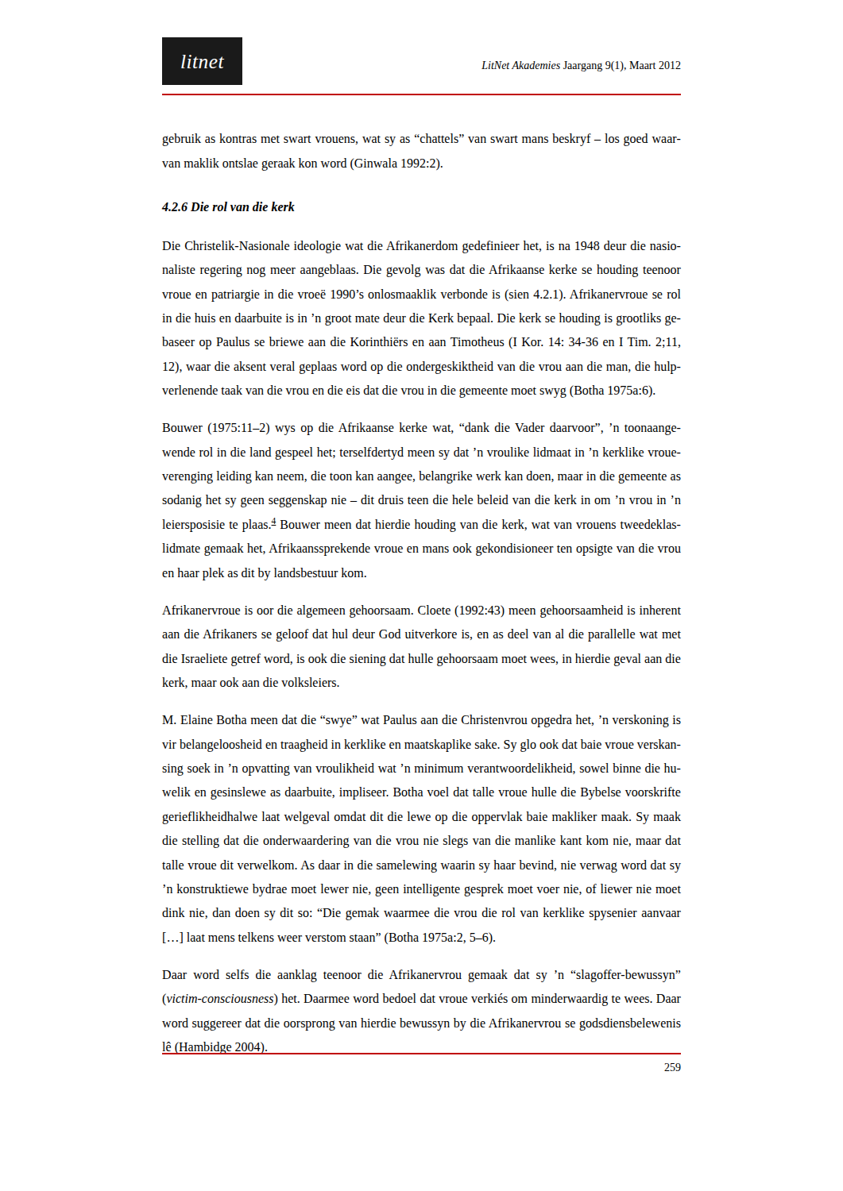LitNet Akademies Jaargang 9(1), Maart 2012
gebruik as kontras met swart vrouens, wat sy as “chattels” van swart mans beskryf – los goed waarvan maklik ontslae geraak kon word (Ginwala 1992:2).
4.2.6 Die rol van die kerk
Die Christelik-Nasionale ideologie wat die Afrikanerdom gedefinieer het, is na 1948 deur die nasionaliste regering nog meer aangeblaas. Die gevolg was dat die Afrikaanse kerke se houding teenoor vroue en patriargie in die vroeë 1990’s onlosmaaklik verbonde is (sien 4.2.1). Afrikanervroue se rol in die huis en daarbuite is in ’n groot mate deur die Kerk bepaal. Die kerk se houding is grootliks gebaseer op Paulus se briewe aan die Korinthiërs en aan Timotheus (I Kor. 14: 34-36 en I Tim. 2;11, 12), waar die aksent veral geplaas word op die ondergeskiktheid van die vrou aan die man, die hulpverlenende taak van die vrou en die eis dat die vrou in die gemeente moet swyg (Botha 1975a:6).
Bouwer (1975:11–2) wys op die Afrikaanse kerke wat, “dank die Vader daarvoor”, ’n toonaangewende rol in die land gespeel het; terselfdertyd meen sy dat ’n vroulike lidmaat in ’n kerklike vroueverenging leiding kan neem, die toon kan aangee, belangrike werk kan doen, maar in die gemeente as sodanig het sy geen seggenskap nie – dit druis teen die hele beleid van die kerk in om ’n vrou in ’n leiersposisie te plaas.4 Bouwer meen dat hierdie houding van die kerk, wat van vrouens tweedeklas-lidmate gemaak het, Afrikaanssprekende vroue en mans ook gekondisioneer ten opsigte van die vrou en haar plek as dit by landsbestuur kom.
Afrikanervroue is oor die algemeen gehoorsaam. Cloete (1992:43) meen gehoorsaamheid is inherent aan die Afrikaners se geloof dat hul deur God uitverkore is, en as deel van al die parallelle wat met die Israeliete getref word, is ook die siening dat hulle gehoorsaam moet wees, in hierdie geval aan die kerk, maar ook aan die volksleiers.
M. Elaine Botha meen dat die “swye” wat Paulus aan die Christenvrou opgedra het, ’n verskoning is vir belangeloosheid en traagheid in kerklike en maatskaplike sake. Sy glo ook dat baie vroue verskansing soek in ’n opvatting van vroulikheid wat ’n minimum verantwoordelikheid, sowel binne die huwelik en gesinslewe as daarbuite, impliseer. Botha voel dat talle vroue hulle die Bybelse voorskrifte gerieflikheidhalwe laat welgeval omdat dit die lewe op die oppervlak baie makliker maak. Sy maak die stelling dat die onderwaardering van die vrou nie slegs van die manlike kant kom nie, maar dat talle vroue dit verwelkom. As daar in die samelewing waarin sy haar bevind, nie verwag word dat sy ’n konstruktiewe bydrae moet lewer nie, geen intelligente gesprek moet voer nie, of liewer nie moet dink nie, dan doen sy dit so: “Die gemak waarmee die vrou die rol van kerklike spysenier aanvaar […] laat mens telkens weer verstom staan” (Botha 1975a:2, 5–6).
Daar word selfs die aanklag teenoor die Afrikanervrou gemaak dat sy ’n “slagoffer-bewussyn” (victim-consciousness) het. Daarmee word bedoel dat vroue verkiés om minderwaardig te wees. Daar word suggereer dat die oorsprong van hierdie bewussyn by die Afrikanervrou se godsdiensbelewenis lê (Hambidge 2004).
259